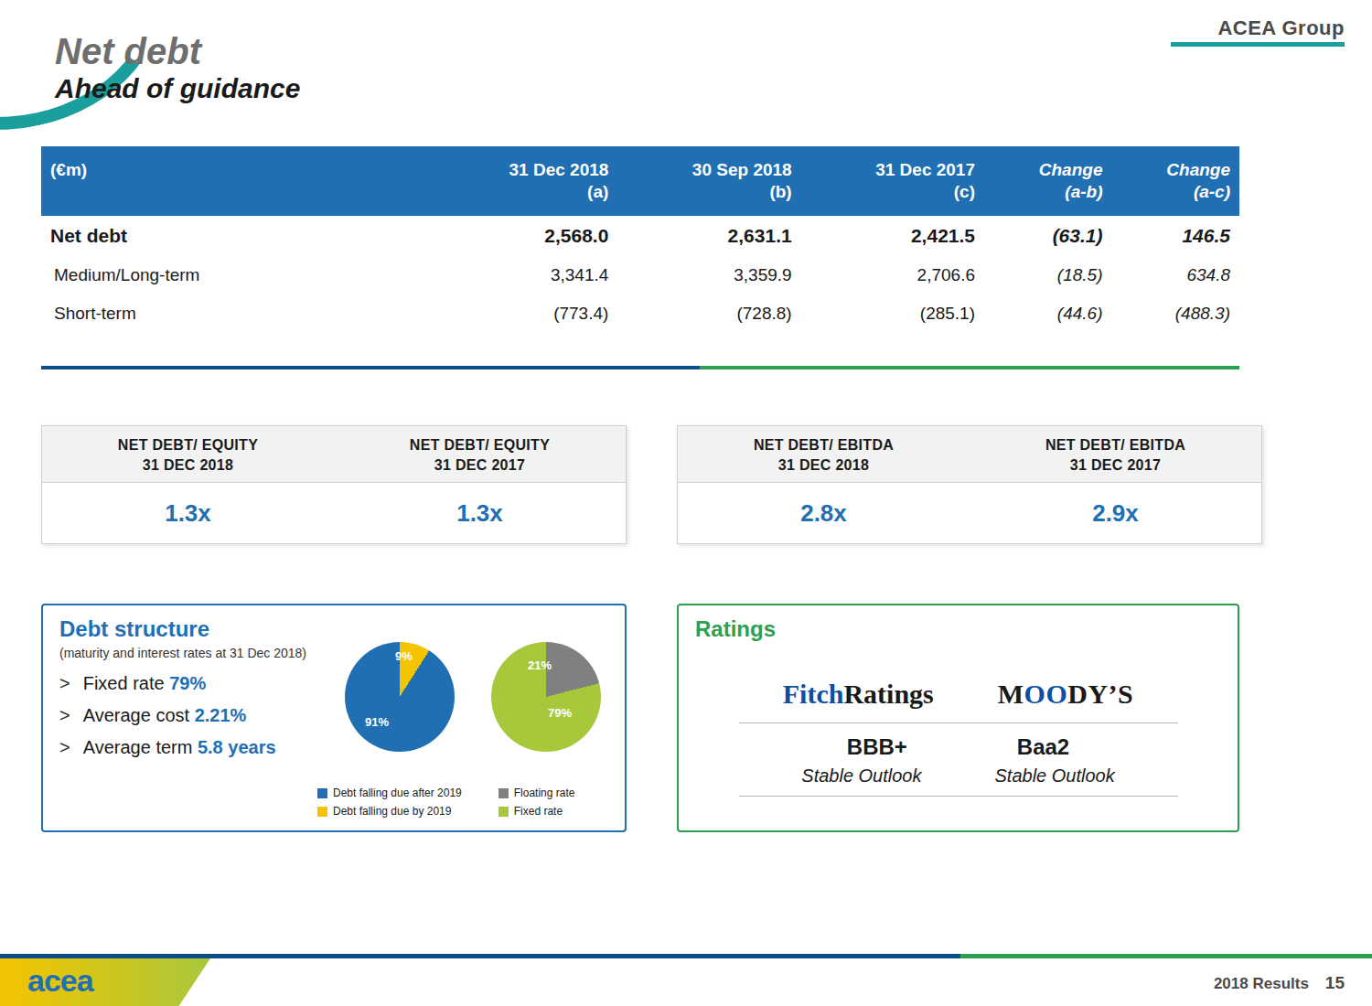ACEA Group
Net debt
Ahead of guidance
| (€m) | 31 Dec 2018 (a) | 30 Sep 2018 (b) | 31 Dec 2017 (c) | Change (a-b) | Change (a-c) |
| --- | --- | --- | --- | --- | --- |
| Net debt | 2,568.0 | 2,631.1 | 2,421.5 | (63.1) | 146.5 |
| Medium/Long-term | 3,341.4 | 3,359.9 | 2,706.6 | (18.5) | 634.8 |
| Short-term | (773.4) | (728.8) | (285.1) | (44.6) | (488.3) |
NET DEBT/ EQUITY
31 DEC 2018
NET DEBT/ EQUITY
31 DEC 2017
1.3x
1.3x
NET DEBT/ EBITDA
31 DEC 2018
NET DEBT/ EBITDA
31 DEC 2017
2.8x
2.9x
Debt structure
(maturity and interest rates at 31 Dec 2018)
>Fixed rate 79%
>Average cost 2.21%
>Average term 5.8 years
9%
91%
21%
79%
Debt falling due after 2019
Debt falling due by 2019
Floating rate
Fixed rate
Ratings
Fitch Ratings
MOODY’S
BBB+
Baa2
Stable Outlook
Stable Outlook
acea
2018 Results15